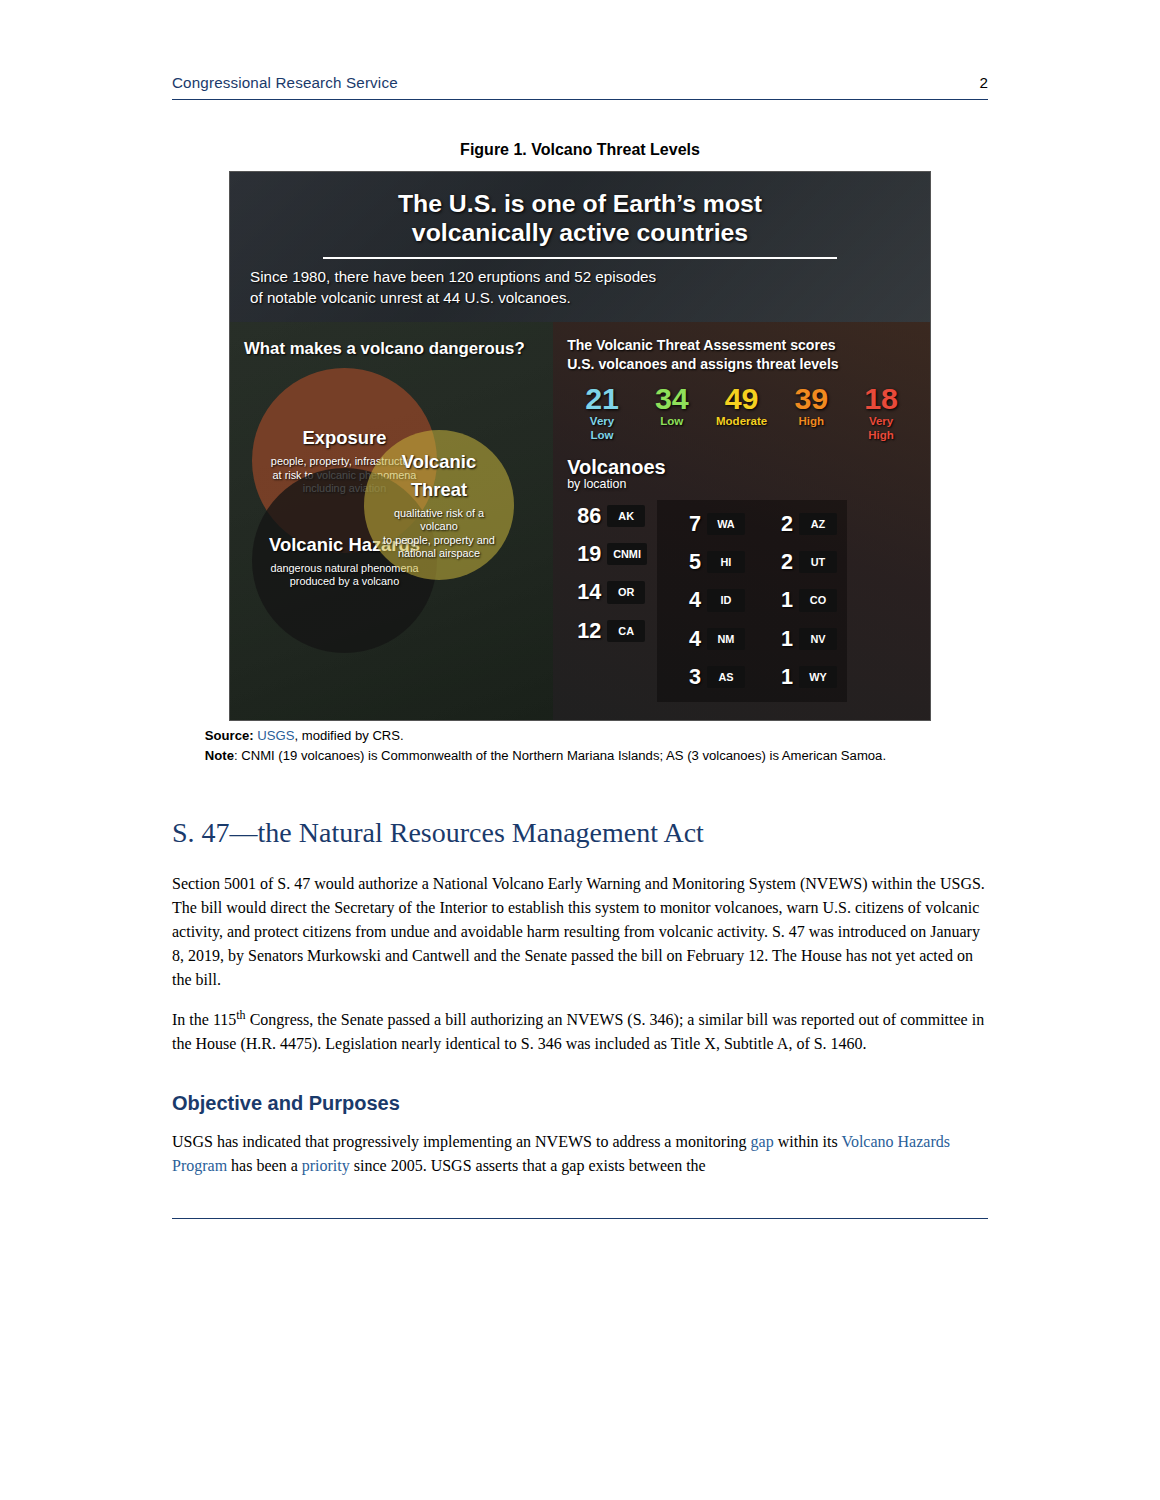Congressional Research Service 2
Figure 1. Volcano Threat Levels
The U.S. is one of Earth’s most
volcanically active countries
Since 1980, there have been 120 eruptions and 52 episodes
of notable volcanic unrest at 44 U.S. volcanoes.
What makes a volcano dangerous?
Exposure
people, property, infrastructure
at risk to volcanic phenomena
including aviation
Volcanic Hazards
dangerous natural phenomena
produced by a volcano
Volcanic Threat
qualitative risk of a volcano
to people, property and
national airspace
The Volcanic Threat Assessment scores
U.S. volcanoes and assigns threat levels
21
Very
Low
34
Low
49
Moderate
39
High
18
Very
High
Volcanoesby location
86 AK
19 CNMI
14 OR
12 CA
7 WA
5 HI
4 ID
4 NM
3 AS
2 AZ
2 UT
1 CO
1 NV
1 WY
Source: USGS, modified by CRS.
Note: CNMI (19 volcanoes) is Commonwealth of the Northern Mariana Islands; AS (3 volcanoes) is American Samoa.
S. 47—the Natural Resources Management Act
Section 5001 of S. 47 would authorize a National Volcano Early Warning and Monitoring System (NVEWS) within the USGS. The bill would direct the Secretary of the Interior to establish this system to monitor volcanoes, warn U.S. citizens of volcanic activity, and protect citizens from undue and avoidable harm resulting from volcanic activity. S. 47 was introduced on January 8, 2019, by Senators Murkowski and Cantwell and the Senate passed the bill on February 12. The House has not yet acted on the bill.
In the 115th Congress, the Senate passed a bill authorizing an NVEWS (S. 346); a similar bill was reported out of committee in the House (H.R. 4475). Legislation nearly identical to S. 346 was included as Title X, Subtitle A, of S. 1460.
Objective and Purposes
USGS has indicated that progressively implementing an NVEWS to address a monitoring gap within its Volcano Hazards Program has been a priority since 2005. USGS asserts that a gap exists between the